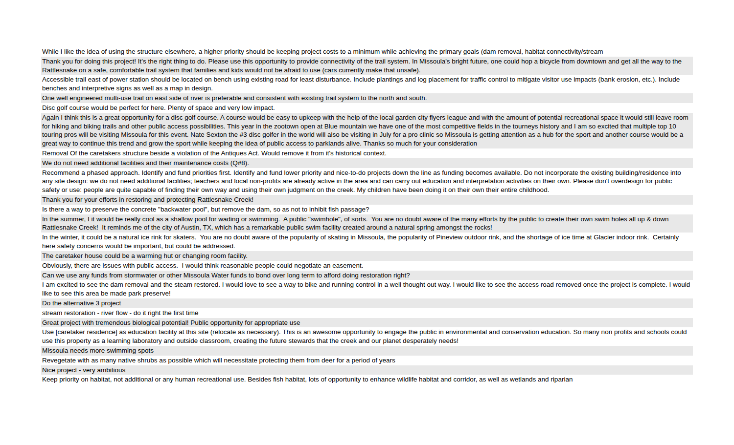| While I like the idea of using the structure elsewhere, a higher priority should be keeping project costs to a minimum while achieving the primary goals (dam removal, habitat connectivity/stream |
| Thank you for doing this project! It's the right thing to do. Please use this opportunity to provide connectivity of the trail system. In Missoula's bright future, one could hop a bicycle from downtown and get all the way to the Rattlesnake on a safe, comfortable trail system that families and kids would not be afraid to use (cars currently make that unsafe). |
| Accessible trail east of power station should be located on bench using existing road for least disturbance. Include plantings and log placement for traffic control to mitigate visitor use impacts (bank erosion, etc.). Include benches and interpretive signs as well as a map in design. |
| One well engineered multi-use trail on east side of river is preferable and consistent with existing trail system to the north and south. |
| Disc golf course would be perfect for here. Plenty of space and very low impact. |
| Again I think this is a great opportunity for a disc golf course. A course would be easy to upkeep with the help of the local garden city flyers league and with the amount of potential recreational space it would still leave room for hiking and biking trails and other public access possibilities. This year in the zootown open at Blue mountain we have one of the most competitive fields in the tourneys history and I am so excited that multiple top 10 touring pros will be visiting Missoula for this event. Nate Sexton the #3 disc golfer in the world will also be visiting in July for a pro clinic so Missoula is getting attention as a hub for the sport and another course would be a great way to continue this trend and grow the sport while keeping the idea of public access to parklands alive. Thanks so much for your consideration |
| Removal Of the caretakers structure beside a violation of the Antiques Act. Would remove it from it's historical context. |
| We do not need additional facilities and their maintenance costs (Q#8). |
| Recommend a phased approach. Identify and fund priorities first. Identify and fund lower priority and nice-to-do projects down the line as funding becomes available. Do not incorporate the existing building/residence into any site design: we do not need additional facilities; teachers and local non-profits are already active in the area and can carry out education and interpretation activities on their own. Please don't overdesign for public safety or use: people are quite capable of finding their own way and using their own judgment on the creek. My children have been doing it on their own their entire childhood. |
| Thank you for your efforts in restoring and protecting Rattlesnake Creek! |
| Is there a way to preserve the concrete "backwater pool", but remove the dam, so as not to inhibit fish passage? |
| In the summer, I it would be really cool as a shallow pool for wading or swimming. A public "swimhole", of sorts. You are no doubt aware of the many efforts by the public to create their own swim holes all up & down Rattlesnake Creek! It reminds me of the city of Austin, TX, which has a remarkable public swim facility created around a natural spring amongst the rocks! |
| In the winter, it could be a natural ice rink for skaters. You are no doubt aware of the popularity of skating in Missoula, the popularity of Pineview outdoor rink, and the shortage of ice time at Glacier indoor rink. Certainly here safety concerns would be important, but could be addressed. |
| The caretaker house could be a warming hut or changing room facility. |
| Obviously, there are issues with public access. I would think reasonable people could negotiate an easement. |
| Can we use any funds from stormwater or other Missoula Water funds to bond over long term to afford doing restoration right? |
| I am excited to see the dam removal and the steam restored. I would love to see a way to bike and running control in a well thought out way. I would like to see the access road removed once the project is complete. I would like to see this area be made park preserve! |
| Do the alternative 3 project |
| stream restoration - river flow - do it right the first time |
| Great project with tremendous biological potential! Public opportunity for appropriate use |
| Use [caretaker residence] as education facility at this site (relocate as necessary). This is an awesome opportunity to engage the public in environmental and conservation education. So many non profits and schools could use this property as a learning laboratory and outside classroom, creating the future stewards that the creek and our planet desperately needs! |
| Missoula needs more swimming spots |
| Revegetate with as many native shrubs as possible which will necessitate protecting them from deer for a period of years |
| Nice project - very ambitious |
| Keep priority on habitat, not additional or any human recreational use. Besides fish habitat, lots of opportunity to enhance wildlife habitat and corridor, as well as wetlands and riparian |